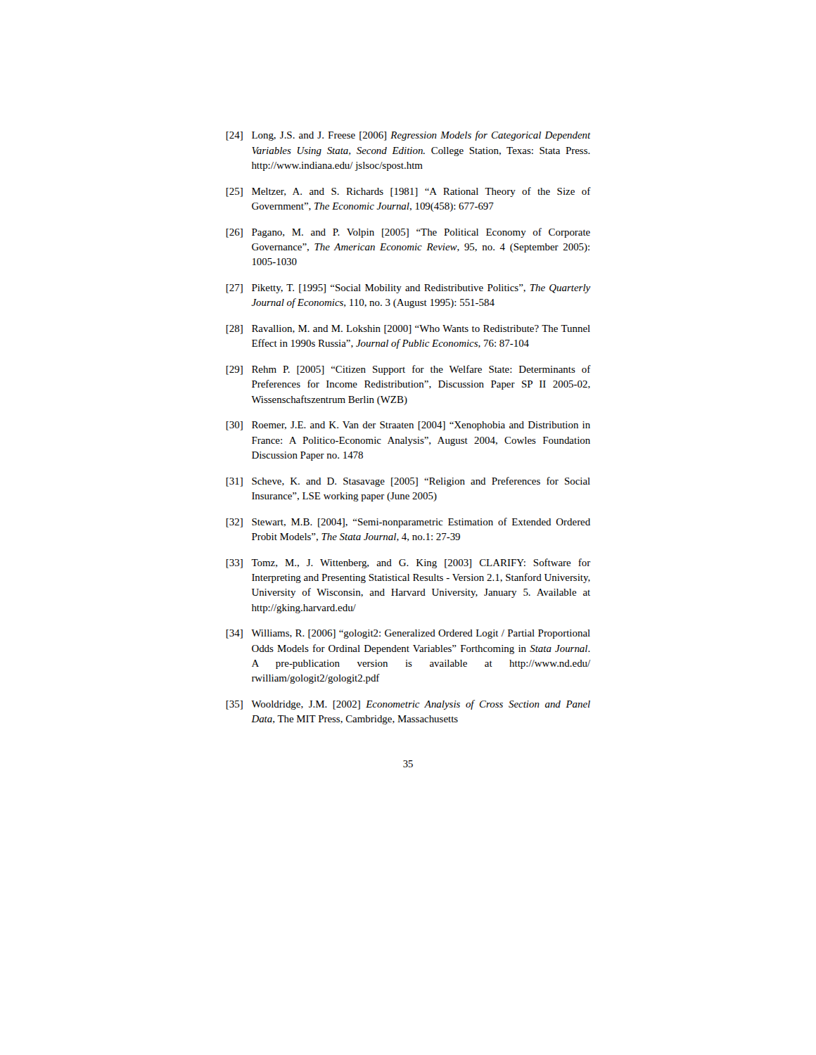[24] Long, J.S. and J. Freese [2006] Regression Models for Categorical Dependent Variables Using Stata, Second Edition. College Station, Texas: Stata Press. http://www.indiana.edu/ jslsoc/spost.htm
[25] Meltzer, A. and S. Richards [1981] “A Rational Theory of the Size of Government”, The Economic Journal, 109(458): 677-697
[26] Pagano, M. and P. Volpin [2005] “The Political Economy of Corporate Governance”, The American Economic Review, 95, no. 4 (September 2005): 1005-1030
[27] Piketty, T. [1995] “Social Mobility and Redistributive Politics”, The Quarterly Journal of Economics, 110, no. 3 (August 1995): 551-584
[28] Ravallion, M. and M. Lokshin [2000] “Who Wants to Redistribute? The Tunnel Effect in 1990s Russia”, Journal of Public Economics, 76: 87-104
[29] Rehm P. [2005] “Citizen Support for the Welfare State: Determinants of Preferences for Income Redistribution”, Discussion Paper SP II 2005-02, Wissenschaftszentrum Berlin (WZB)
[30] Roemer, J.E. and K. Van der Straaten [2004] “Xenophobia and Distribution in France: A Politico-Economic Analysis”, August 2004, Cowles Foundation Discussion Paper no. 1478
[31] Scheve, K. and D. Stasavage [2005] “Religion and Preferences for Social Insurance”, LSE working paper (June 2005)
[32] Stewart, M.B. [2004], “Semi-nonparametric Estimation of Extended Ordered Probit Models”, The Stata Journal, 4, no.1: 27-39
[33] Tomz, M., J. Wittenberg, and G. King [2003] CLARIFY: Software for Interpreting and Presenting Statistical Results - Version 2.1, Stanford University, University of Wisconsin, and Harvard University, January 5. Available at http://gking.harvard.edu/
[34] Williams, R. [2006] “gologit2: Generalized Ordered Logit / Partial Proportional Odds Models for Ordinal Dependent Variables” Forthcoming in Stata Journal. A pre-publication version is available at http://www.nd.edu/ rwilliam/gologit2/gologit2.pdf
[35] Wooldridge, J.M. [2002] Econometric Analysis of Cross Section and Panel Data, The MIT Press, Cambridge, Massachusetts
35